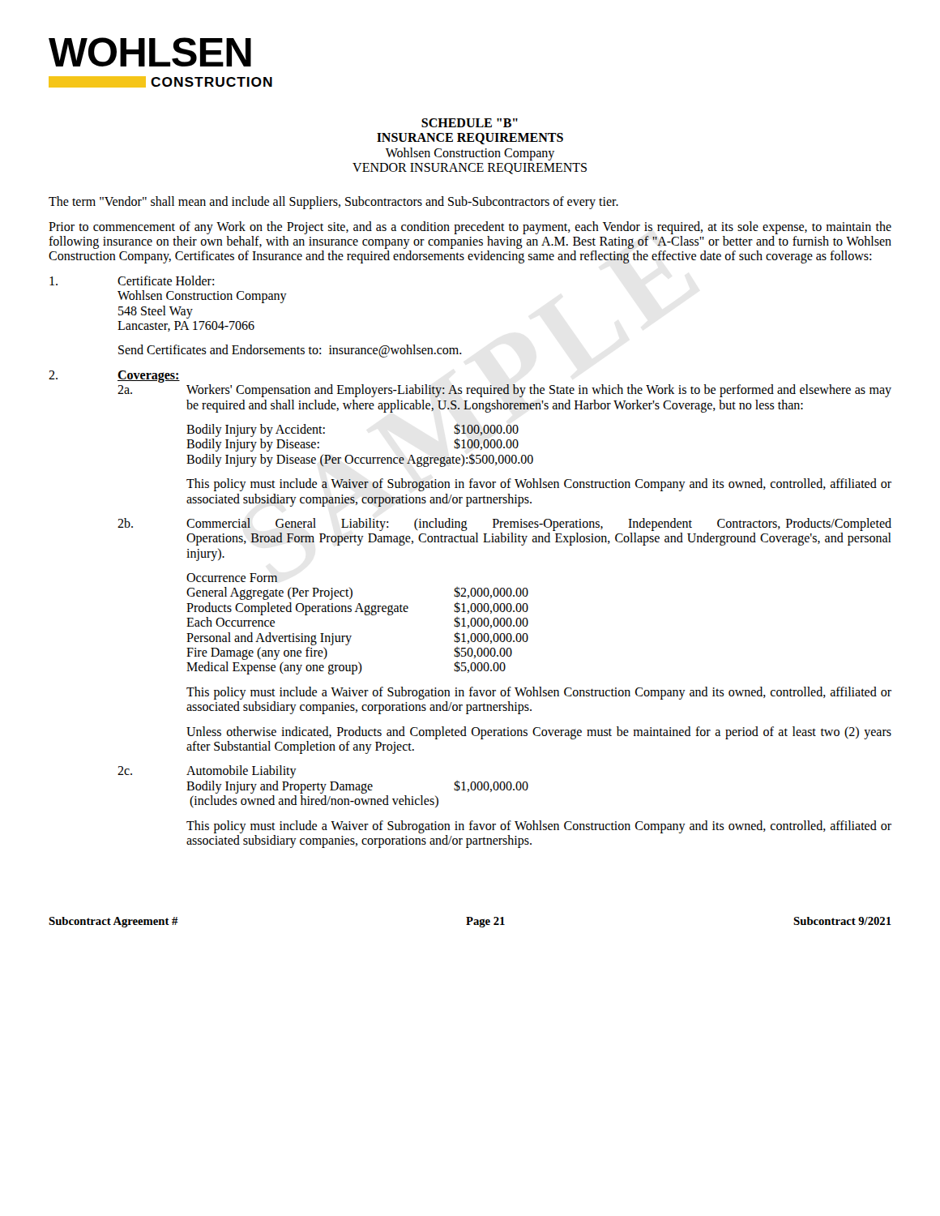SAMPLE
WOHLSEN
CONSTRUCTION
SCHEDULE "B"
INSURANCE REQUIREMENTS
Wohlsen Construction Company
VENDOR INSURANCE REQUIREMENTS
The term "Vendor" shall mean and include all Suppliers, Subcontractors and Sub-Subcontractors of every tier.
Prior to commencement of any Work on the Project site, and as a condition precedent to payment, each Vendor is required, at its sole expense, to maintain the following insurance on their own behalf, with an insurance company or companies having an A.M. Best Rating of "A-Class" or better and to furnish to Wohlsen Construction Company, Certificates of Insurance and the required endorsements evidencing same and reflecting the effective date of such coverage as follows:
1.
Certificate Holder:
Wohlsen Construction Company
548 Steel Way
Lancaster, PA 17604-7066
Send Certificates and Endorsements to: insurance@wohlsen.com.
2.
Coverages:
2a.
Workers' Compensation and Employers-Liability: As required by the State in which the Work is to be performed and elsewhere as may be required and shall include, where applicable, U.S. Longshoremen's and Harbor Worker's Coverage, but no less than:
Bodily Injury by Accident:$100,000.00
Bodily Injury by Disease:$100,000.00
Bodily Injury by Disease (Per Occurrence Aggregate):$500,000.00
This policy must include a Waiver of Subrogation in favor of Wohlsen Construction Company and its owned, controlled, affiliated or associated subsidiary companies, corporations and/or partnerships.
2b.
Commercial General Liability: (including Premises-Operations, Independent Contractors, Products/Completed Operations, Broad Form Property Damage, Contractual Liability and Explosion, Collapse and Underground Coverage's, and personal injury).
Occurrence Form
General Aggregate (Per Project)$2,000,000.00
Products Completed Operations Aggregate$1,000,000.00
Each Occurrence$1,000,000.00
Personal and Advertising Injury$1,000,000.00
Fire Damage (any one fire)$50,000.00
Medical Expense (any one group)$5,000.00
This policy must include a Waiver of Subrogation in favor of Wohlsen Construction Company and its owned, controlled, affiliated or associated subsidiary companies, corporations and/or partnerships.
Unless otherwise indicated, Products and Completed Operations Coverage must be maintained for a period of at least two (2) years after Substantial Completion of any Project.
2c.
Automobile Liability
Bodily Injury and Property Damage$1,000,000.00
(includes owned and hired/non-owned vehicles)
This policy must include a Waiver of Subrogation in favor of Wohlsen Construction Company and its owned, controlled, affiliated or associated subsidiary companies, corporations and/or partnerships.
Subcontract Agreement #
Page 21
Subcontract 9/2021